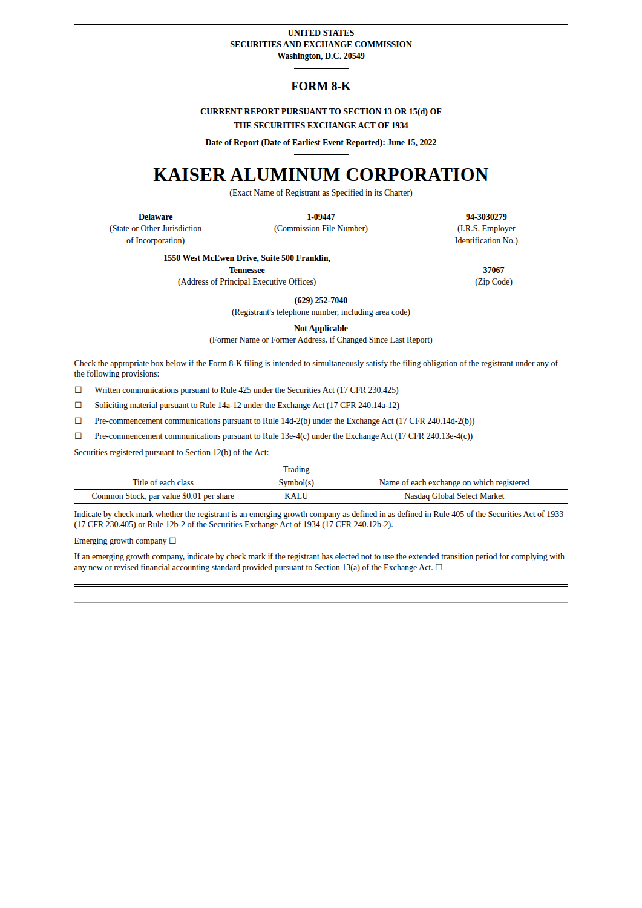UNITED STATES
SECURITIES AND EXCHANGE COMMISSION
Washington, D.C. 20549
FORM 8-K
CURRENT REPORT PURSUANT TO SECTION 13 OR 15(d) OF
THE SECURITIES EXCHANGE ACT OF 1934
Date of Report (Date of Earliest Event Reported): June 15, 2022
KAISER ALUMINUM CORPORATION
(Exact Name of Registrant as Specified in its Charter)
| Delaware | 1-09447 | 94-3030279 |
| (State or Other Jurisdiction | (Commission File Number) | (I.R.S. Employer |
| of Incorporation) | | Identification No.) |
| 1550 West McEwen Drive, Suite 500 Franklin, | |
| Tennessee | 37067 |
| (Address of Principal Executive Offices) | (Zip Code) |
(629) 252-7040
(Registrant's telephone number, including area code)
Not Applicable
(Former Name or Former Address, if Changed Since Last Report)
Check the appropriate box below if the Form 8-K filing is intended to simultaneously satisfy the filing obligation of the registrant under any of the following provisions:
☐
Written communications pursuant to Rule 425 under the Securities Act (17 CFR 230.425)
☐
Soliciting material pursuant to Rule 14a-12 under the Exchange Act (17 CFR 240.14a-12)
☐
Pre-commencement communications pursuant to Rule 14d-2(b) under the Exchange Act (17 CFR 240.14d-2(b))
☐
Pre-commencement communications pursuant to Rule 13e-4(c) under the Exchange Act (17 CFR 240.13e-4(c))
Securities registered pursuant to Section 12(b) of the Act:
| | Trading | |
| --- | --- | --- |
| Title of each class | Symbol(s) | Name of each exchange on which registered |
| Common Stock, par value $0.01 per share | KALU | Nasdaq Global Select Market |
Indicate by check mark whether the registrant is an emerging growth company as defined in as defined in Rule 405 of the Securities Act of 1933 (17 CFR 230.405) or Rule 12b-2 of the Securities Exchange Act of 1934 (17 CFR 240.12b-2).
Emerging growth company ☐
If an emerging growth company, indicate by check mark if the registrant has elected not to use the extended transition period for complying with any new or revised financial accounting standard provided pursuant to Section 13(a) of the Exchange Act. ☐